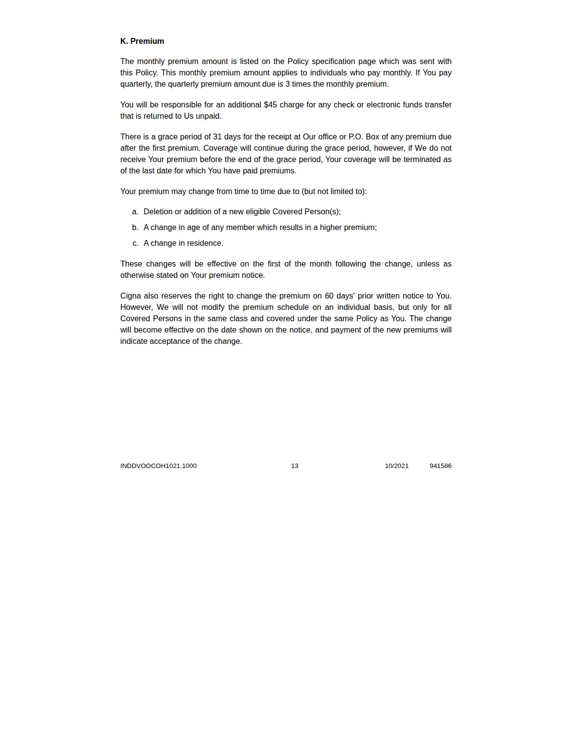K. Premium
The monthly premium amount is listed on the Policy specification page which was sent with this Policy. This monthly premium amount applies to individuals who pay monthly. If You pay quarterly, the quarterly premium amount due is 3 times the monthly premium.
You will be responsible for an additional $45 charge for any check or electronic funds transfer that is returned to Us unpaid.
There is a grace period of 31 days for the receipt at Our office or P.O. Box of any premium due after the first premium. Coverage will continue during the grace period, however, if We do not receive Your premium before the end of the grace period, Your coverage will be terminated as of the last date for which You have paid premiums.
Your premium may change from time to time due to (but not limited to):
Deletion or addition of a new eligible Covered Person(s);
A change in age of any member which results in a higher premium;
A change in residence.
These changes will be effective on the first of the month following the change, unless as otherwise stated on Your premium notice.
Cigna also reserves the right to change the premium on 60 days' prior written notice to You. However, We will not modify the premium schedule on an individual basis, but only for all Covered Persons in the same class and covered under the same Policy as You. The change will become effective on the date shown on the notice, and payment of the new premiums will indicate acceptance of the change.
INDDVOOCOH1021.1000
13
10/2021941586